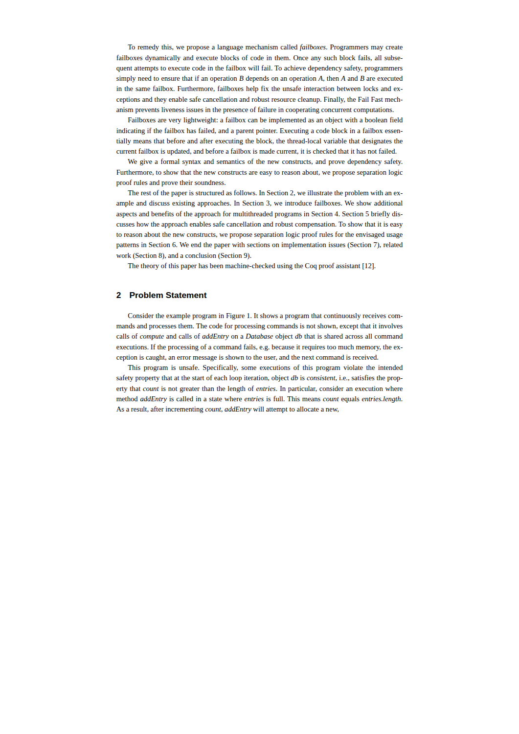To remedy this, we propose a language mechanism called failboxes. Programmers may create failboxes dynamically and execute blocks of code in them. Once any such block fails, all subsequent attempts to execute code in the failbox will fail. To achieve dependency safety, programmers simply need to ensure that if an operation B depends on an operation A, then A and B are executed in the same failbox. Furthermore, failboxes help fix the unsafe interaction between locks and exceptions and they enable safe cancellation and robust resource cleanup. Finally, the Fail Fast mechanism prevents liveness issues in the presence of failure in cooperating concurrent computations.
Failboxes are very lightweight: a failbox can be implemented as an object with a boolean field indicating if the failbox has failed, and a parent pointer. Executing a code block in a failbox essentially means that before and after executing the block, the thread-local variable that designates the current failbox is updated, and before a failbox is made current, it is checked that it has not failed.
We give a formal syntax and semantics of the new constructs, and prove dependency safety. Furthermore, to show that the new constructs are easy to reason about, we propose separation logic proof rules and prove their soundness.
The rest of the paper is structured as follows. In Section 2, we illustrate the problem with an example and discuss existing approaches. In Section 3, we introduce failboxes. We show additional aspects and benefits of the approach for multithreaded programs in Section 4. Section 5 briefly discusses how the approach enables safe cancellation and robust compensation. To show that it is easy to reason about the new constructs, we propose separation logic proof rules for the envisaged usage patterns in Section 6. We end the paper with sections on implementation issues (Section 7), related work (Section 8), and a conclusion (Section 9).
The theory of this paper has been machine-checked using the Coq proof assistant [12].
2 Problem Statement
Consider the example program in Figure 1. It shows a program that continuously receives commands and processes them. The code for processing commands is not shown, except that it involves calls of compute and calls of addEntry on a Database object db that is shared across all command executions. If the processing of a command fails, e.g. because it requires too much memory, the exception is caught, an error message is shown to the user, and the next command is received.
This program is unsafe. Specifically, some executions of this program violate the intended safety property that at the start of each loop iteration, object db is consistent, i.e., satisfies the property that count is not greater than the length of entries. In particular, consider an execution where method addEntry is called in a state where entries is full. This means count equals entries.length. As a result, after incrementing count, addEntry will attempt to allocate a new,